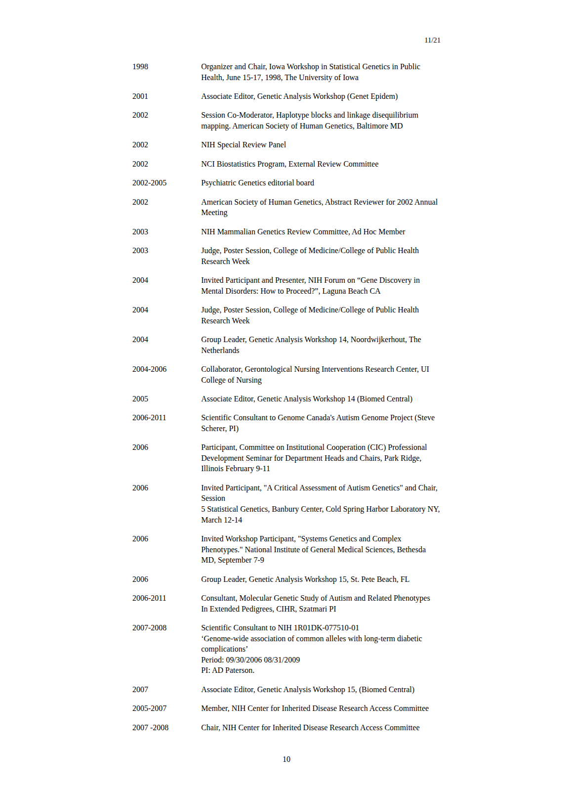11/21
| 1998 | Organizer and Chair, Iowa Workshop in Statistical Genetics in Public Health, June 15-17, 1998, The University of Iowa |
| 2001 | Associate Editor, Genetic Analysis Workshop (Genet Epidem) |
| 2002 | Session Co-Moderator, Haplotype blocks and linkage disequilibrium mapping. American Society of Human Genetics, Baltimore MD |
| 2002 | NIH Special Review Panel |
| 2002 | NCI Biostatistics Program, External Review Committee |
| 2002-2005 | Psychiatric Genetics editorial board |
| 2002 | American Society of Human Genetics, Abstract Reviewer for 2002 Annual Meeting |
| 2003 | NIH Mammalian Genetics Review Committee, Ad Hoc Member |
| 2003 | Judge, Poster Session, College of Medicine/College of Public Health Research Week |
| 2004 | Invited Participant and Presenter, NIH Forum on “Gene Discovery in Mental Disorders: How to Proceed?”, Laguna Beach CA |
| 2004 | Judge, Poster Session, College of Medicine/College of Public Health Research Week |
| 2004 | Group Leader, Genetic Analysis Workshop 14, Noordwijkerhout, The Netherlands |
| 2004-2006 | Collaborator, Gerontological Nursing Interventions Research Center, UI College of Nursing |
| 2005 | Associate Editor, Genetic Analysis Workshop 14 (Biomed Central) |
| 2006-2011 | Scientific Consultant to Genome Canada's Autism Genome Project (Steve Scherer, PI) |
| 2006 | Participant, Committee on Institutional Cooperation (CIC) Professional Development Seminar for Department Heads and Chairs, Park Ridge, Illinois February 9-11 |
| 2006 | Invited Participant, "A Critical Assessment of Autism Genetics" and Chair, Session 5 Statistical Genetics, Banbury Center, Cold Spring Harbor Laboratory NY, March 12-14 |
| 2006 | Invited Workshop Participant, "Systems Genetics and Complex Phenotypes." National Institute of General Medical Sciences, Bethesda MD, September 7-9 |
| 2006 | Group Leader, Genetic Analysis Workshop 15, St. Pete Beach, FL |
| 2006-2011 | Consultant, Molecular Genetic Study of Autism and Related Phenotypes In Extended Pedigrees, CIHR, Szatmari PI |
| 2007-2008 | Scientific Consultant to NIH 1R01DK-077510-01 ‘Genome-wide association of common alleles with long-term diabetic complications’ Period: 09/30/2006 08/31/2009 PI: AD Paterson. |
| 2007 | Associate Editor, Genetic Analysis Workshop 15, (Biomed Central) |
| 2005-2007 | Member, NIH Center for Inherited Disease Research Access Committee |
| 2007 -2008 | Chair, NIH Center for Inherited Disease Research Access Committee |
10